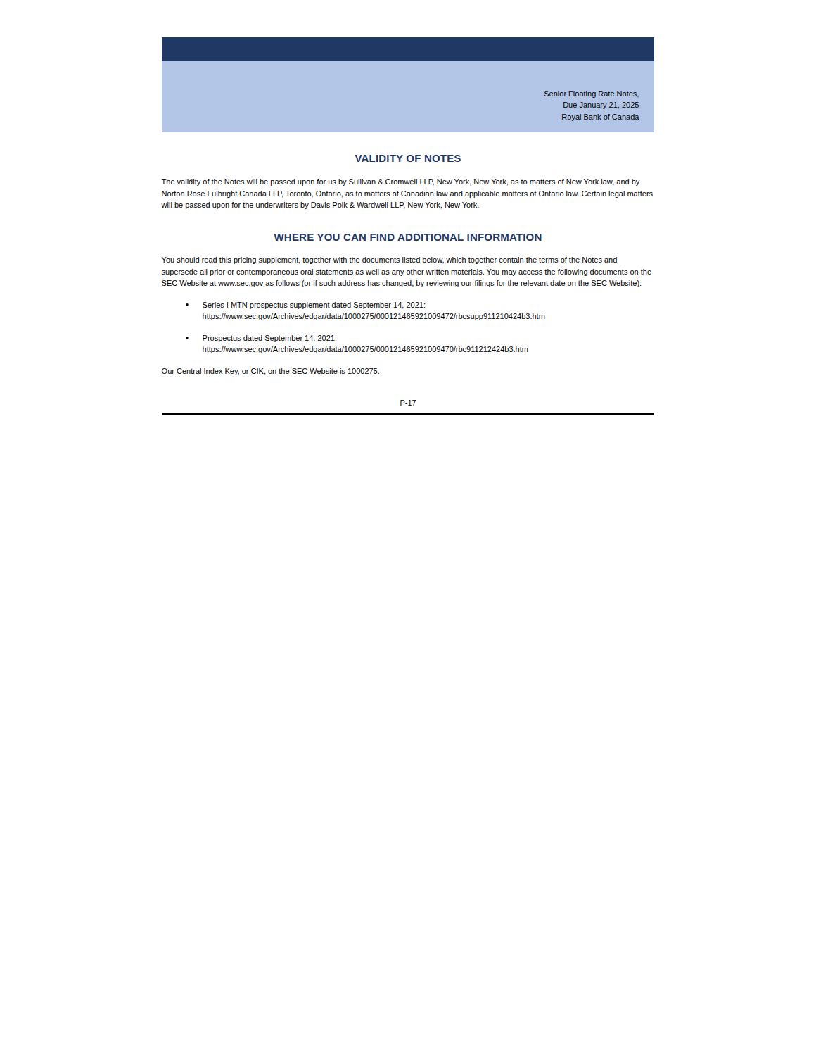Senior Floating Rate Notes,
Due January 21, 2025
Royal Bank of Canada
VALIDITY OF NOTES
The validity of the Notes will be passed upon for us by Sullivan & Cromwell LLP, New York, New York, as to matters of New York law, and by Norton Rose Fulbright Canada LLP, Toronto, Ontario, as to matters of Canadian law and applicable matters of Ontario law. Certain legal matters will be passed upon for the underwriters by Davis Polk & Wardwell LLP, New York, New York.
WHERE YOU CAN FIND ADDITIONAL INFORMATION
You should read this pricing supplement, together with the documents listed below, which together contain the terms of the Notes and supersede all prior or contemporaneous oral statements as well as any other written materials. You may access the following documents on the SEC Website at www.sec.gov as follows (or if such address has changed, by reviewing our filings for the relevant date on the SEC Website):
Series I MTN prospectus supplement dated September 14, 2021:
https://www.sec.gov/Archives/edgar/data/1000275/000121465921009472/rbcsupp911210424b3.htm
Prospectus dated September 14, 2021:
https://www.sec.gov/Archives/edgar/data/1000275/000121465921009470/rbc911212424b3.htm
Our Central Index Key, or CIK, on the SEC Website is 1000275.
P-17